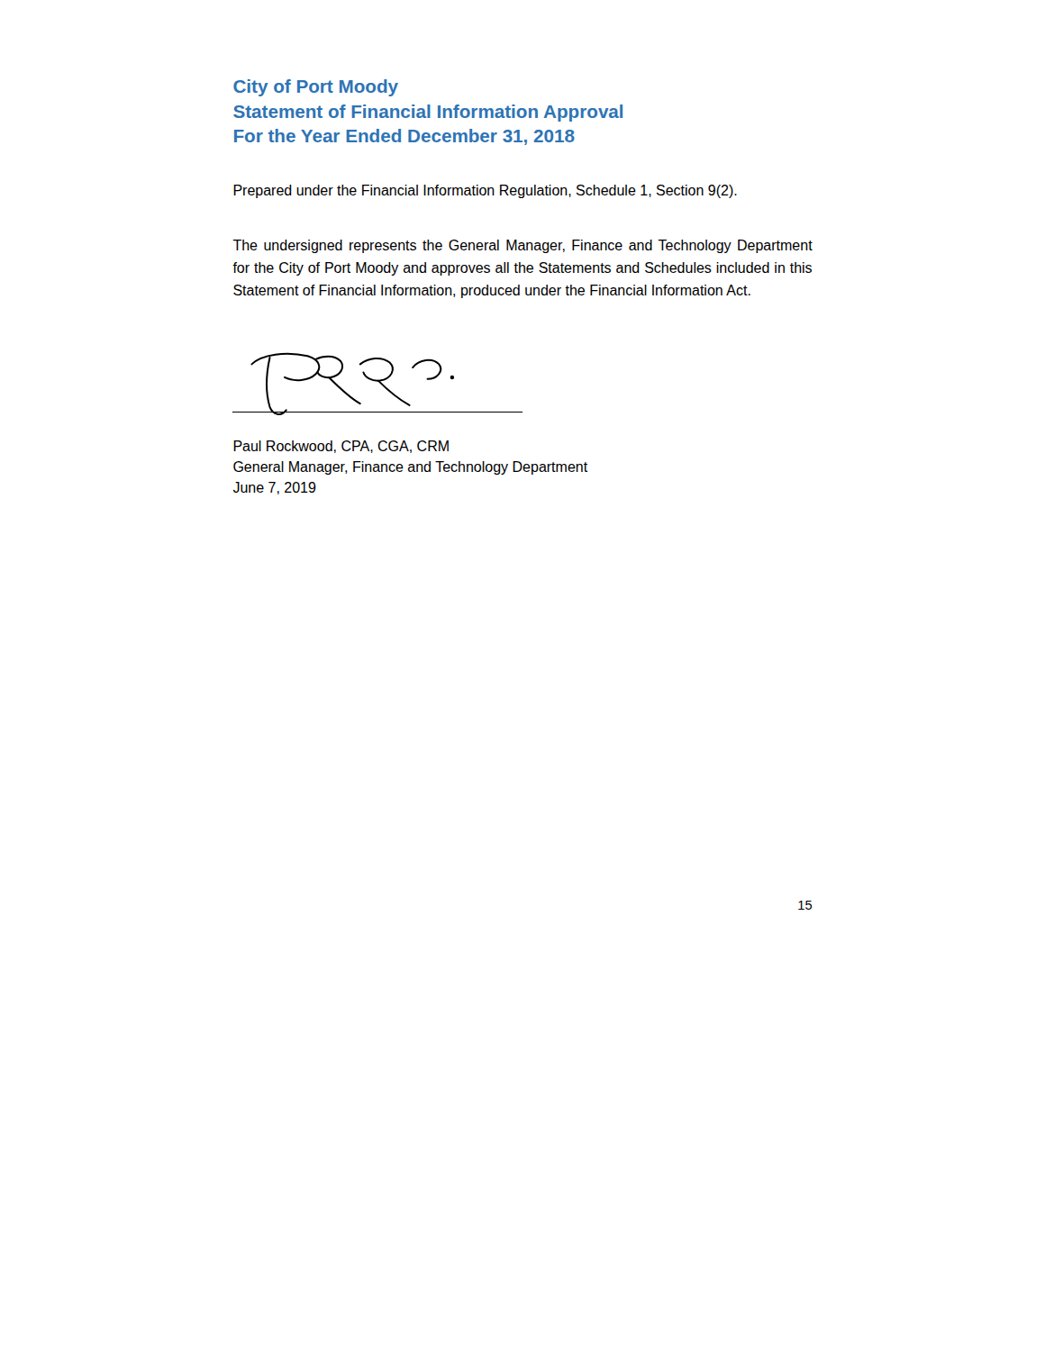City of Port Moody
Statement of Financial Information Approval
For the Year Ended December 31, 2018
Prepared under the Financial Information Regulation, Schedule 1, Section 9(2).
The undersigned represents the General Manager, Finance and Technology Department for the City of Port Moody and approves all the Statements and Schedules included in this Statement of Financial Information, produced under the Financial Information Act.
Paul Rockwood, CPA, CGA, CRM
General Manager, Finance and Technology Department
June 7, 2019
15